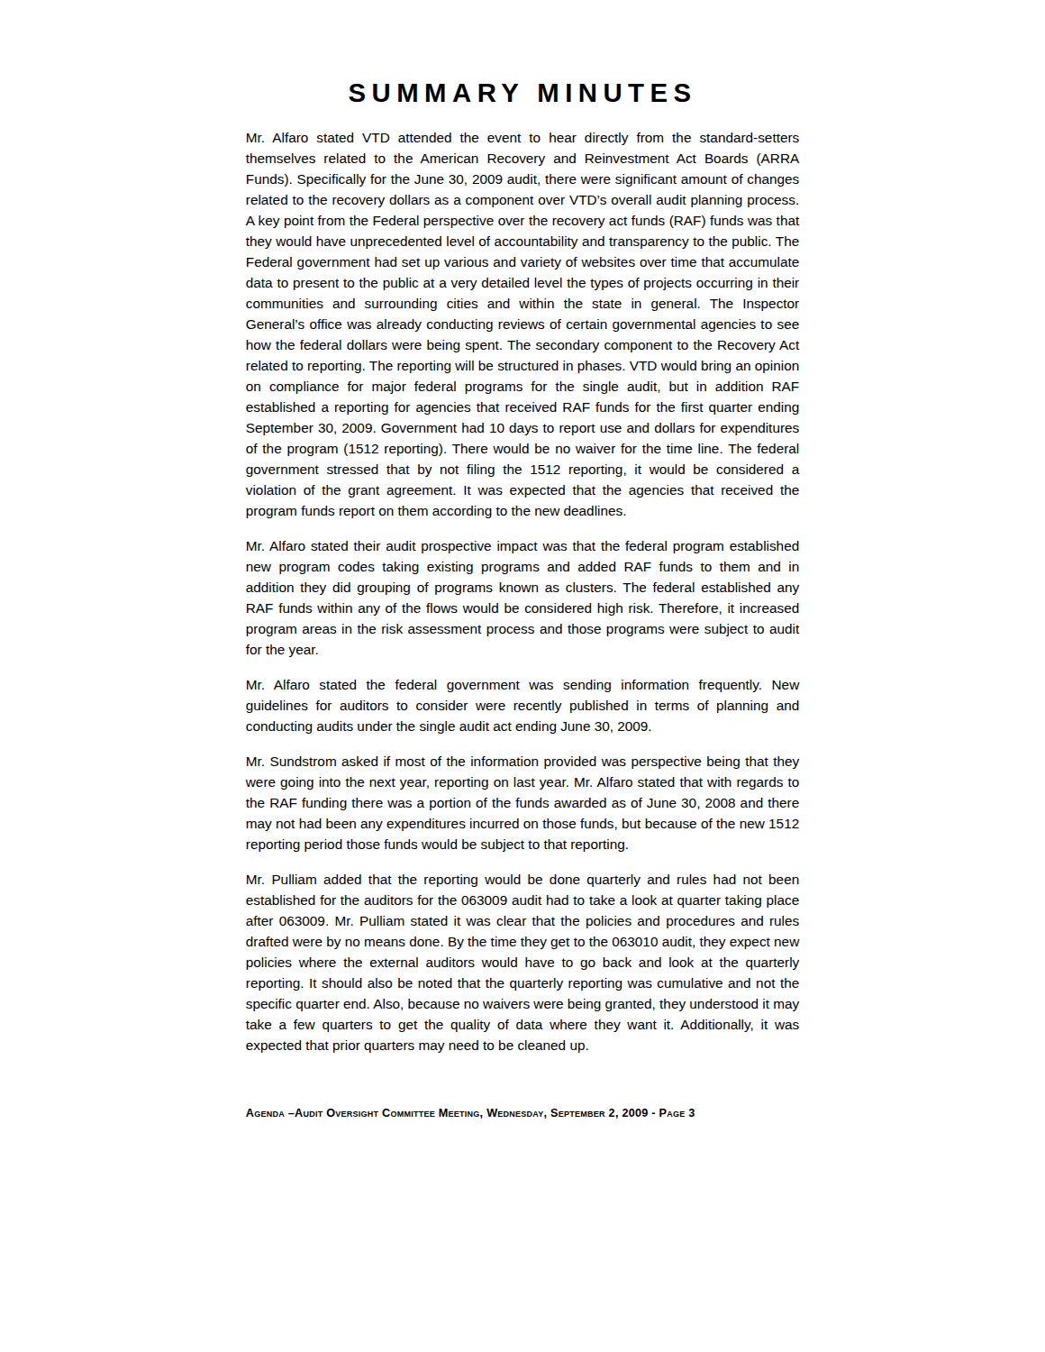SUMMARY MINUTES
Mr. Alfaro stated VTD attended the event to hear directly from the standard-setters themselves related to the American Recovery and Reinvestment Act Boards (ARRA Funds). Specifically for the June 30, 2009 audit, there were significant amount of changes related to the recovery dollars as a component over VTD’s overall audit planning process. A key point from the Federal perspective over the recovery act funds (RAF) funds was that they would have unprecedented level of accountability and transparency to the public. The Federal government had set up various and variety of websites over time that accumulate data to present to the public at a very detailed level the types of projects occurring in their communities and surrounding cities and within the state in general. The Inspector General’s office was already conducting reviews of certain governmental agencies to see how the federal dollars were being spent. The secondary component to the Recovery Act related to reporting. The reporting will be structured in phases. VTD would bring an opinion on compliance for major federal programs for the single audit, but in addition RAF established a reporting for agencies that received RAF funds for the first quarter ending September 30, 2009. Government had 10 days to report use and dollars for expenditures of the program (1512 reporting). There would be no waiver for the time line. The federal government stressed that by not filing the 1512 reporting, it would be considered a violation of the grant agreement. It was expected that the agencies that received the program funds report on them according to the new deadlines.
Mr. Alfaro stated their audit prospective impact was that the federal program established new program codes taking existing programs and added RAF funds to them and in addition they did grouping of programs known as clusters. The federal established any RAF funds within any of the flows would be considered high risk. Therefore, it increased program areas in the risk assessment process and those programs were subject to audit for the year.
Mr. Alfaro stated the federal government was sending information frequently. New guidelines for auditors to consider were recently published in terms of planning and conducting audits under the single audit act ending June 30, 2009.
Mr. Sundstrom asked if most of the information provided was perspective being that they were going into the next year, reporting on last year. Mr. Alfaro stated that with regards to the RAF funding there was a portion of the funds awarded as of June 30, 2008 and there may not had been any expenditures incurred on those funds, but because of the new 1512 reporting period those funds would be subject to that reporting.
Mr. Pulliam added that the reporting would be done quarterly and rules had not been established for the auditors for the 063009 audit had to take a look at quarter taking place after 063009. Mr. Pulliam stated it was clear that the policies and procedures and rules drafted were by no means done. By the time they get to the 063010 audit, they expect new policies where the external auditors would have to go back and look at the quarterly reporting. It should also be noted that the quarterly reporting was cumulative and not the specific quarter end. Also, because no waivers were being granted, they understood it may take a few quarters to get the quality of data where they want it. Additionally, it was expected that prior quarters may need to be cleaned up.
Agenda –Audit Oversight Committee Meeting, Wednesday, September 2, 2009 - Page 3